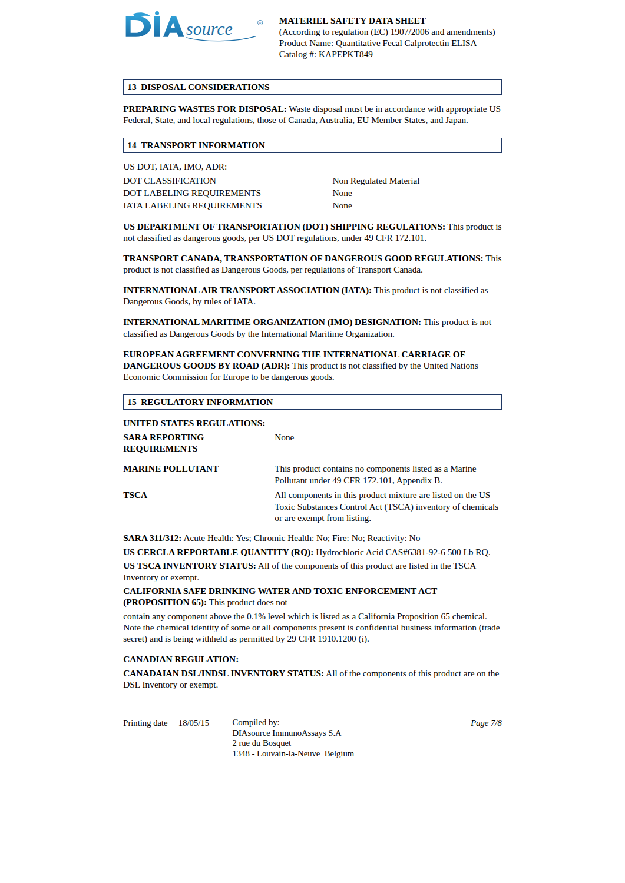source R
MATERIEL SAFETY DATA SHEET
(According to regulation (EC) 1907/2006 and amendments)
Product Name: Quantitative Fecal Calprotectin ELISA
Catalog #: KAPEPKT849
13 DISPOSAL CONSIDERATIONS
PREPARING WASTES FOR DISPOSAL: Waste disposal must be in accordance with appropriate US Federal, State, and local regulations, those of Canada, Australia, EU Member States, and Japan.
14 TRANSPORT INFORMATION
US DOT, IATA, IMO, ADR:
DOT CLASSIFICATION
Non Regulated Material
DOT LABELING REQUIREMENTS
None
IATA LABELING REQUIREMENTS
None
US DEPARTMENT OF TRANSPORTATION (DOT) SHIPPING REGULATIONS: This product is not classified as dangerous goods, per US DOT regulations, under 49 CFR 172.101.
TRANSPORT CANADA, TRANSPORTATION OF DANGEROUS GOOD REGULATIONS: This product is not classified as Dangerous Goods, per regulations of Transport Canada.
INTERNATIONAL AIR TRANSPORT ASSOCIATION (IATA): This product is not classified as Dangerous Goods, by rules of IATA.
INTERNATIONAL MARITIME ORGANIZATION (IMO) DESIGNATION: This product is not classified as Dangerous Goods by the International Maritime Organization.
EUROPEAN AGREEMENT CONVERNING THE INTERNATIONAL CARRIAGE OF DANGEROUS GOODS BY ROAD (ADR): This product is not classified by the United Nations Economic Commission for Europe to be dangerous goods.
15 REGULATORY INFORMATION
UNITED STATES REGULATIONS:
SARA REPORTING
REQUIREMENTS
None
MARINE POLLUTANT
This product contains no components listed as a Marine Pollutant under 49 CFR 172.101, Appendix B.
TSCA
All components in this product mixture are listed on the US Toxic Substances Control Act (TSCA) inventory of chemicals or are exempt from listing.
SARA 311/312: Acute Health: Yes; Chromic Health: No; Fire: No; Reactivity: No
US CERCLA REPORTABLE QUANTITY (RQ): Hydrochloric Acid CAS#6381-92-6 500 Lb RQ.
US TSCA INVENTORY STATUS: All of the components of this product are listed in the TSCA Inventory or exempt.
CALIFORNIA SAFE DRINKING WATER AND TOXIC ENFORCEMENT ACT (PROPOSITION 65): This product does not
contain any component above the 0.1% level which is listed as a California Proposition 65 chemical. Note the chemical identity of some or all components present is confidential business information (trade secret) and is being withheld as permitted by 29 CFR 1910.1200 (i).
CANADIAN REGULATION:
CANADAIAN DSL/INDSL INVENTORY STATUS: All of the components of this product are on the DSL Inventory or exempt.
Printing date 18/05/15
Compiled by:
DIAsource ImmunoAssays S.A
2 rue du Bosquet
1348 - Louvain-la-Neuve Belgium
Page 7/8